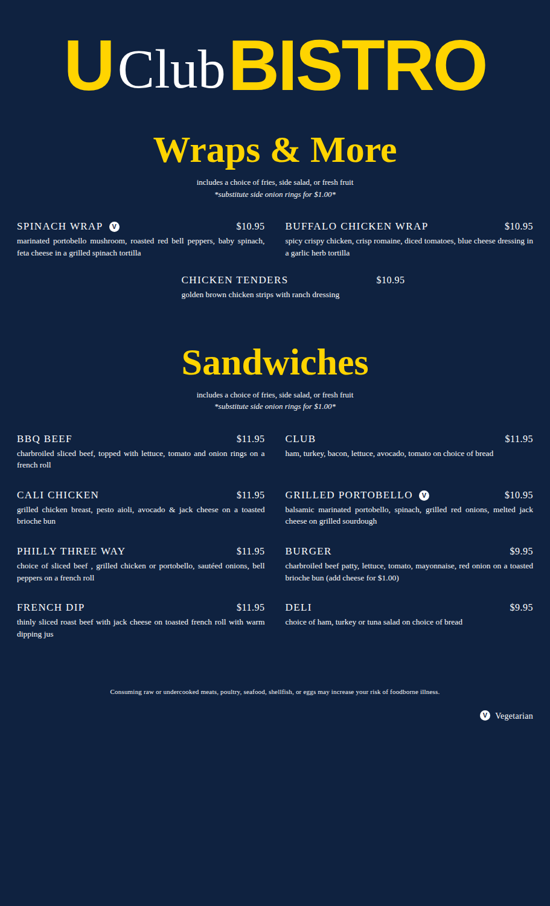UClub BISTRO
Wraps & More
includes a choice of fries, side salad, or fresh fruit
*substitute side onion rings for $1.00*
Spinach Wrap V $10.95
marinated portobello mushroom, roasted red bell peppers, baby spinach, feta cheese in a grilled spinach tortilla
Buffalo Chicken Wrap $10.95
spicy crispy chicken, crisp romaine, diced tomatoes, blue cheese dressing in a garlic herb tortilla
Chicken Tenders $10.95
golden brown chicken strips with ranch dressing
Sandwiches
includes a choice of fries, side salad, or fresh fruit
*substitute side onion rings for $1.00*
BBQ Beef $11.95
charbroiled sliced beef, topped with lettuce, tomato and onion rings on a french roll
Club $11.95
ham, turkey, bacon, lettuce, avocado, tomato on choice of bread
Cali Chicken $11.95
grilled chicken breast, pesto aioli, avocado & jack cheese on a toasted brioche bun
Grilled Portobello V $10.95
balsamic marinated portobello, spinach, grilled red onions, melted jack cheese on grilled sourdough
Philly Three Way $11.95
choice of sliced beef , grilled chicken or portobello, sautéed onions, bell peppers on a french roll
Burger $9.95
charbroiled beef patty, lettuce, tomato, mayonnaise, red onion on a toasted brioche bun (add cheese for $1.00)
French Dip $11.95
thinly sliced roast beef with jack cheese on toasted french roll with warm dipping jus
Deli $9.95
choice of ham, turkey or tuna salad on choice of bread
Consuming raw or undercooked meats, poultry, seafood, shellfish, or eggs may increase your risk of foodborne illness.
VVegetarian